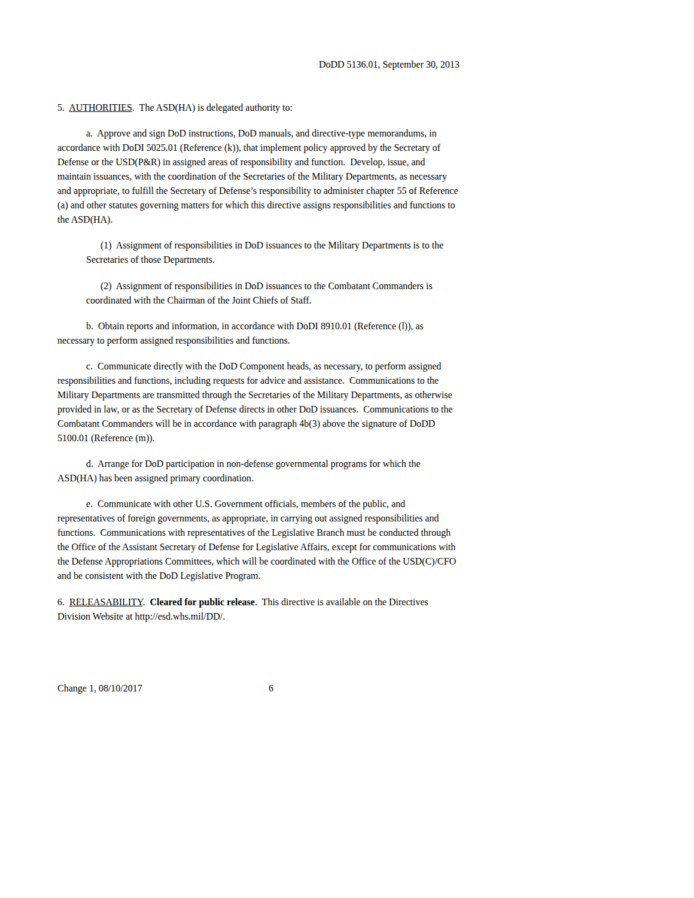DoDD 5136.01, September 30, 2013
5. AUTHORITIES. The ASD(HA) is delegated authority to:
a. Approve and sign DoD instructions, DoD manuals, and directive-type memorandums, in accordance with DoDI 5025.01 (Reference (k)), that implement policy approved by the Secretary of Defense or the USD(P&R) in assigned areas of responsibility and function. Develop, issue, and maintain issuances, with the coordination of the Secretaries of the Military Departments, as necessary and appropriate, to fulfill the Secretary of Defense’s responsibility to administer chapter 55 of Reference (a) and other statutes governing matters for which this directive assigns responsibilities and functions to the ASD(HA).
(1) Assignment of responsibilities in DoD issuances to the Military Departments is to the Secretaries of those Departments.
(2) Assignment of responsibilities in DoD issuances to the Combatant Commanders is coordinated with the Chairman of the Joint Chiefs of Staff.
b. Obtain reports and information, in accordance with DoDI 8910.01 (Reference (l)), as necessary to perform assigned responsibilities and functions.
c. Communicate directly with the DoD Component heads, as necessary, to perform assigned responsibilities and functions, including requests for advice and assistance. Communications to the Military Departments are transmitted through the Secretaries of the Military Departments, as otherwise provided in law, or as the Secretary of Defense directs in other DoD issuances. Communications to the Combatant Commanders will be in accordance with paragraph 4b(3) above the signature of DoDD 5100.01 (Reference (m)).
d. Arrange for DoD participation in non-defense governmental programs for which the ASD(HA) has been assigned primary coordination.
e. Communicate with other U.S. Government officials, members of the public, and representatives of foreign governments, as appropriate, in carrying out assigned responsibilities and functions. Communications with representatives of the Legislative Branch must be conducted through the Office of the Assistant Secretary of Defense for Legislative Affairs, except for communications with the Defense Appropriations Committees, which will be coordinated with the Office of the USD(C)/CFO and be consistent with the DoD Legislative Program.
6. RELEASABILITY. Cleared for public release. This directive is available on the Directives Division Website at http://esd.whs.mil/DD/.
Change 1, 08/10/2017 6